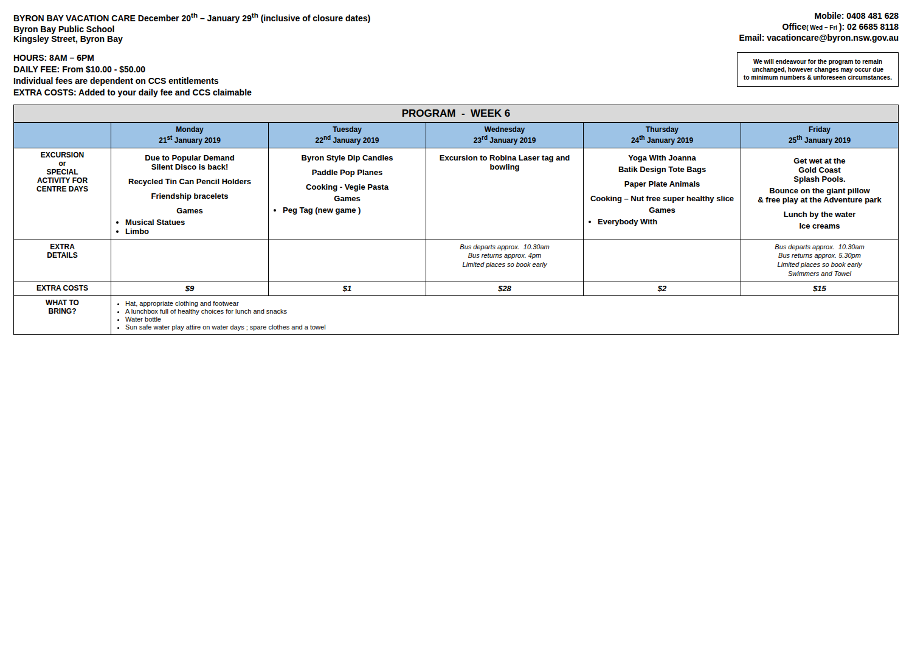BYRON BAY VACATION CARE December 20th – January 29th (inclusive of closure dates)
Byron Bay Public School
Kingsley Street, Byron Bay
Mobile: 0408 481 628
Office( Wed – Fri ): 02 6685 8118
Email: vacationcare@byron.nsw.gov.au
HOURS: 8AM – 6PM
DAILY FEE: From $10.00 - $50.00
Individual fees are dependent on CCS entitlements
EXTRA COSTS: Added to your daily fee and CCS claimable
We will endeavour for the program to remain
unchanged, however changes may occur due
to minimum numbers & unforeseen circumstances.
| PROGRAM - WEEK 6 |
| | Monday 21 st January 2019 | Tuesday 22 nd January 2019 | Wednesday 23 rd January 2019 | Thursday 24 th January 2019 | Friday 25 th January 2019 |
| EXCURSION or SPECIAL ACTIVITY FOR CENTRE DAYS | Due to Popular Demand Silent Disco is back! Recycled Tin Can Pencil Holders Friendship bracelets Games Musical Statues Limbo | Byron Style Dip Candles Paddle Pop Planes Cooking - Vegie Pasta Games Peg Tag (new game ) | Excursion to Robina Laser tag and bowling | Yoga With Joanna Batik Design Tote Bags Paper Plate Animals Cooking – Nut free super healthy slice Games Everybody With | Get wet at the Gold Coast Splash Pools. Bounce on the giant pillow & free play at the Adventure park Lunch by the water Ice creams |
| EXTRA DETAILS | | | Bus departs approx. 10.30am Bus returns approx. 4pm Limited places so book early | | Bus departs approx. 10.30am Bus returns approx. 5.30pm Limited places so book early Swimmers and Towel |
| EXTRA COSTS | $9 | $1 | $28 | $2 | $15 |
| WHAT TO BRING? | Hat, appropriate clothing and footwear A lunchbox full of healthy choices for lunch and snacks Water bottle Sun safe water play attire on water days ; spare clothes and a towel |